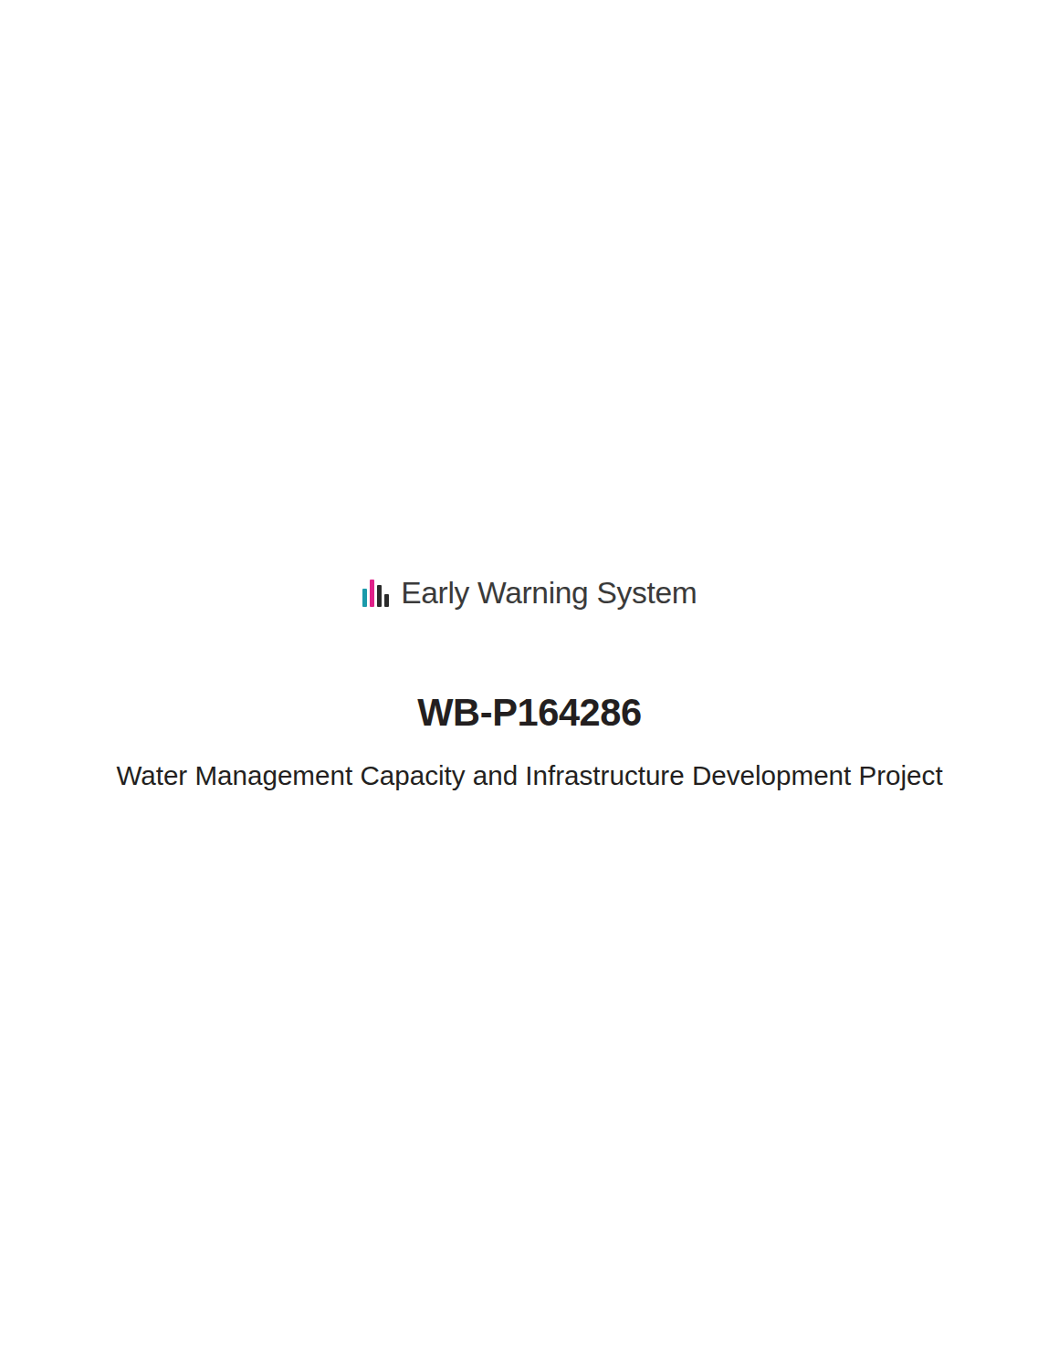Early Warning System
WB-P164286
Water Management Capacity and Infrastructure Development Project